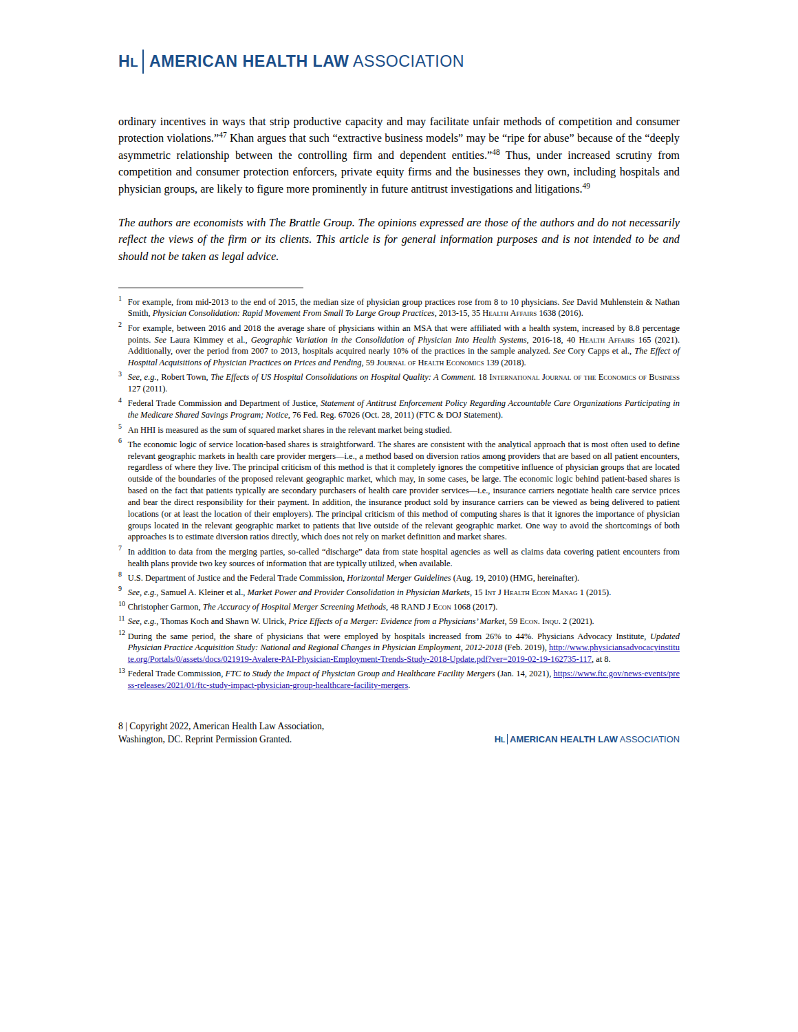HL AMERICAN HEALTH LAW ASSOCIATION
ordinary incentives in ways that strip productive capacity and may facilitate unfair methods of competition and consumer protection violations.”47 Khan argues that such “extractive business models” may be “ripe for abuse” because of the “deeply asymmetric relationship between the controlling firm and dependent entities.”48 Thus, under increased scrutiny from competition and consumer protection enforcers, private equity firms and the businesses they own, including hospitals and physician groups, are likely to figure more prominently in future antitrust investigations and litigations.49
The authors are economists with The Brattle Group. The opinions expressed are those of the authors and do not necessarily reflect the views of the firm or its clients. This article is for general information purposes and is not intended to be and should not be taken as legal advice.
For example, from mid-2013 to the end of 2015, the median size of physician group practices rose from 8 to 10 physicians. See David Muhlenstein & Nathan Smith, Physician Consolidation: Rapid Movement From Small To Large Group Practices, 2013-15, 35 Health Affairs 1638 (2016).
For example, between 2016 and 2018 the average share of physicians within an MSA that were affiliated with a health system, increased by 8.8 percentage points. See Laura Kimmey et al., Geographic Variation in the Consolidation of Physician Into Health Systems, 2016-18, 40 Health Affairs 165 (2021). Additionally, over the period from 2007 to 2013, hospitals acquired nearly 10% of the practices in the sample analyzed. See Cory Capps et al., The Effect of Hospital Acquisitions of Physician Practices on Prices and Pending, 59 Journal of Health Economics 139 (2018).
See, e.g., Robert Town, The Effects of US Hospital Consolidations on Hospital Quality: A Comment. 18 International Journal of the Economics of Business 127 (2011).
Federal Trade Commission and Department of Justice, Statement of Antitrust Enforcement Policy Regarding Accountable Care Organizations Participating in the Medicare Shared Savings Program; Notice, 76 Fed. Reg. 67026 (Oct. 28, 2011) (FTC & DOJ Statement).
An HHI is measured as the sum of squared market shares in the relevant market being studied.
The economic logic of service location-based shares is straightforward. The shares are consistent with the analytical approach that is most often used to define relevant geographic markets in health care provider mergers—i.e., a method based on diversion ratios among providers that are based on all patient encounters, regardless of where they live. The principal criticism of this method is that it completely ignores the competitive influence of physician groups that are located outside of the boundaries of the proposed relevant geographic market, which may, in some cases, be large. The economic logic behind patient-based shares is based on the fact that patients typically are secondary purchasers of health care provider services—i.e., insurance carriers negotiate health care service prices and bear the direct responsibility for their payment. In addition, the insurance product sold by insurance carriers can be viewed as being delivered to patient locations (or at least the location of their employers). The principal criticism of this method of computing shares is that it ignores the importance of physician groups located in the relevant geographic market to patients that live outside of the relevant geographic market. One way to avoid the shortcomings of both approaches is to estimate diversion ratios directly, which does not rely on market definition and market shares.
In addition to data from the merging parties, so-called “discharge” data from state hospital agencies as well as claims data covering patient encounters from health plans provide two key sources of information that are typically utilized, when available.
U.S. Department of Justice and the Federal Trade Commission, Horizontal Merger Guidelines (Aug. 19, 2010) (HMG, hereinafter).
See, e.g., Samuel A. Kleiner et al., Market Power and Provider Consolidation in Physician Markets, 15 Int J Health Econ Manag 1 (2015).
Christopher Garmon, The Accuracy of Hospital Merger Screening Methods, 48 RAND J Econ 1068 (2017).
See, e.g., Thomas Koch and Shawn W. Ulrick, Price Effects of a Merger: Evidence from a Physicians’ Market, 59 Econ. Inqu. 2 (2021).
During the same period, the share of physicians that were employed by hospitals increased from 26% to 44%. Physicians Advocacy Institute, Updated Physician Practice Acquisition Study: National and Regional Changes in Physician Employment, 2012-2018 (Feb. 2019), http://www.physiciansadvocacyinstitute.org/Portals/0/assets/docs/021919-Avalere-PAI-Physician-Employment-Trends-Study-2018-Update.pdf?ver=2019-02-19-162735-117, at 8.
Federal Trade Commission, FTC to Study the Impact of Physician Group and Healthcare Facility Mergers (Jan. 14, 2021), https://www.ftc.gov/news-events/press-releases/2021/01/ftc-study-impact-physician-group-healthcare-facility-mergers.
8 | Copyright 2022, American Health Law Association,
Washington, DC. Reprint Permission Granted.
HL AMERICAN HEALTH LAW ASSOCIATION